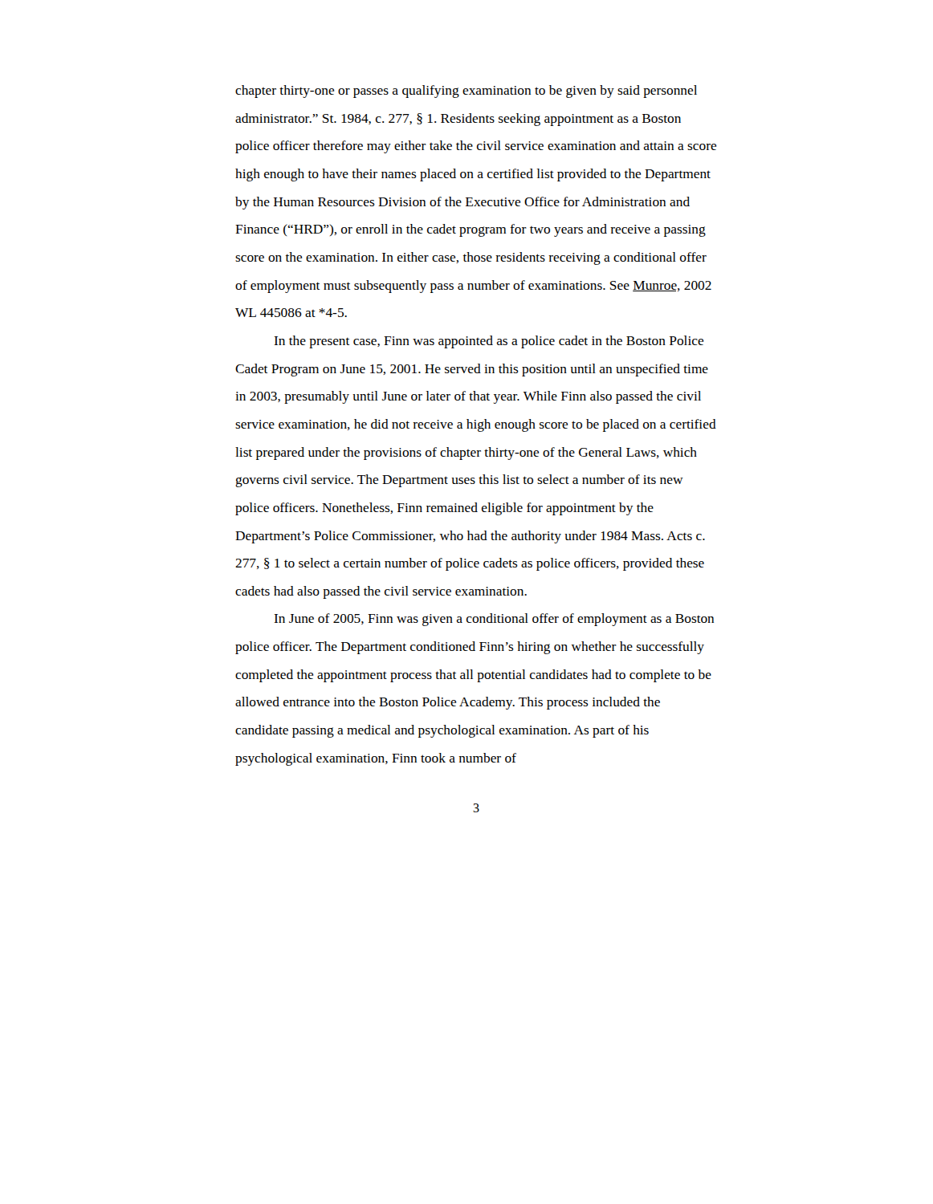chapter thirty-one or passes a qualifying examination to be given by said personnel administrator.” St. 1984, c. 277, § 1. Residents seeking appointment as a Boston police officer therefore may either take the civil service examination and attain a score high enough to have their names placed on a certified list provided to the Department by the Human Resources Division of the Executive Office for Administration and Finance (“HRD”), or enroll in the cadet program for two years and receive a passing score on the examination. In either case, those residents receiving a conditional offer of employment must subsequently pass a number of examinations. See Munroe, 2002 WL 445086 at *4-5.
In the present case, Finn was appointed as a police cadet in the Boston Police Cadet Program on June 15, 2001. He served in this position until an unspecified time in 2003, presumably until June or later of that year. While Finn also passed the civil service examination, he did not receive a high enough score to be placed on a certified list prepared under the provisions of chapter thirty-one of the General Laws, which governs civil service. The Department uses this list to select a number of its new police officers. Nonetheless, Finn remained eligible for appointment by the Department’s Police Commissioner, who had the authority under 1984 Mass. Acts c. 277, § 1 to select a certain number of police cadets as police officers, provided these cadets had also passed the civil service examination.
In June of 2005, Finn was given a conditional offer of employment as a Boston police officer. The Department conditioned Finn’s hiring on whether he successfully completed the appointment process that all potential candidates had to complete to be allowed entrance into the Boston Police Academy. This process included the candidate passing a medical and psychological examination. As part of his psychological examination, Finn took a number of
3